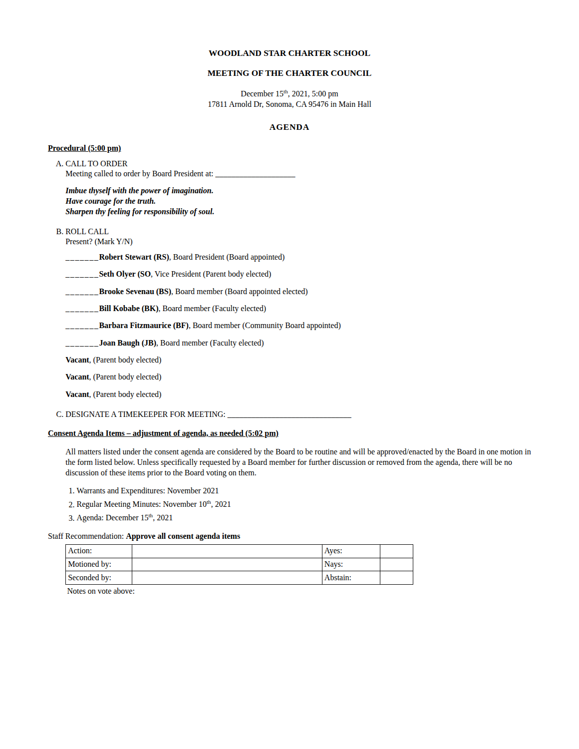WOODLAND STAR CHARTER SCHOOL
MEETING OF THE CHARTER COUNCIL
December 15th, 2021, 5:00 pm
17811 Arnold Dr, Sonoma, CA 95476 in Main Hall
AGENDA
Procedural (5:00 pm)
CALL TO ORDER
Meeting called to order by Board President at: ____________________
Imbue thyself with the power of imagination.
Have courage for the truth.
Sharpen thy feeling for responsibility of soul.
ROLL CALL
Present? (Mark Y/N)
_______Robert Stewart (RS), Board President (Board appointed)
_______Seth Olyer (SO, Vice President (Parent body elected)
_______Brooke Sevenau (BS), Board member (Board appointed elected)
_______Bill Kobabe (BK), Board member (Faculty elected)
_______Barbara Fitzmaurice (BF), Board member (Community Board appointed)
_______Joan Baugh (JB), Board member (Faculty elected)
Vacant, (Parent body elected)
Vacant, (Parent body elected)
Vacant, (Parent body elected)
DESIGNATE A TIMEKEEPER FOR MEETING: _______________________________
Consent Agenda Items – adjustment of agenda, as needed (5:02 pm)
All matters listed under the consent agenda are considered by the Board to be routine and will be approved/enacted by the Board in one motion in the form listed below. Unless specifically requested by a Board member for further discussion or removed from the agenda, there will be no discussion of these items prior to the Board voting on them.
Warrants and Expenditures: November 2021
Regular Meeting Minutes: November 10th, 2021
Agenda: December 15th, 2021
Staff Recommendation: Approve all consent agenda items
| Action: | | Ayes: | |
| Motioned by: | | Nays: | |
| Seconded by: | | Abstain: | |
Notes on vote above: